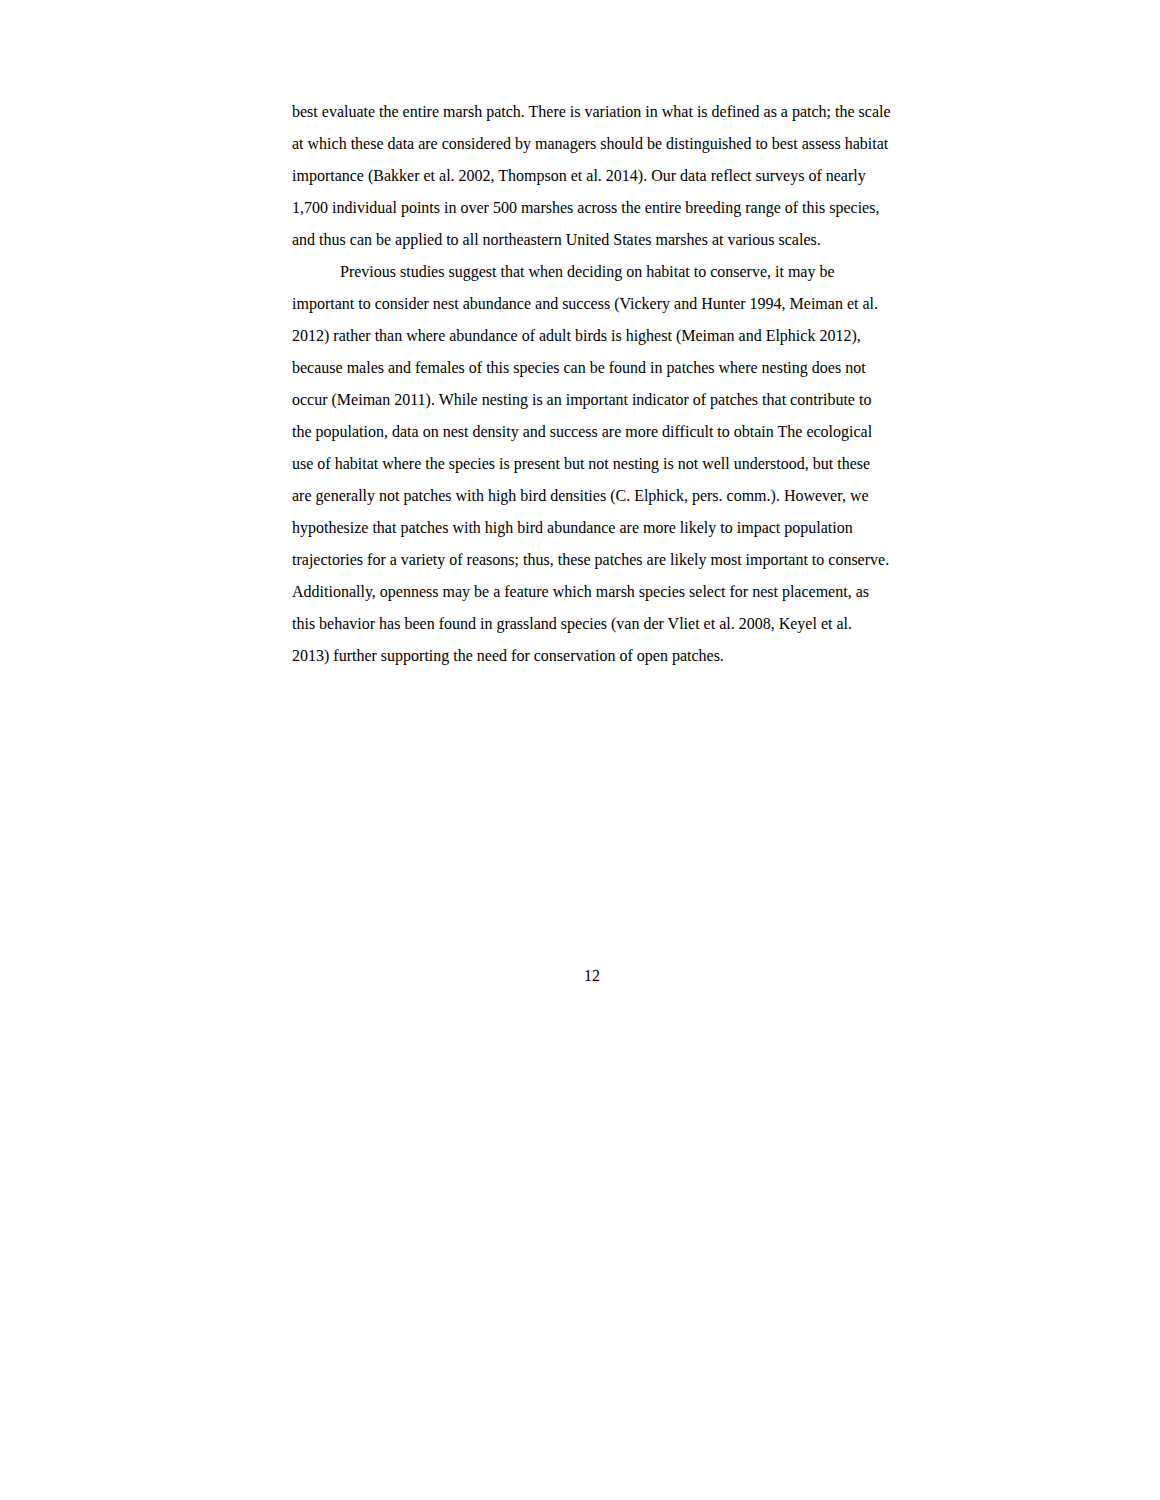best evaluate the entire marsh patch. There is variation in what is defined as a patch; the scale at which these data are considered by managers should be distinguished to best assess habitat importance (Bakker et al. 2002, Thompson et al. 2014). Our data reflect surveys of nearly 1,700 individual points in over 500 marshes across the entire breeding range of this species, and thus can be applied to all northeastern United States marshes at various scales.
Previous studies suggest that when deciding on habitat to conserve, it may be important to consider nest abundance and success (Vickery and Hunter 1994, Meiman et al. 2012) rather than where abundance of adult birds is highest (Meiman and Elphick 2012), because males and females of this species can be found in patches where nesting does not occur (Meiman 2011). While nesting is an important indicator of patches that contribute to the population, data on nest density and success are more difficult to obtain The ecological use of habitat where the species is present but not nesting is not well understood, but these are generally not patches with high bird densities (C. Elphick, pers. comm.). However, we hypothesize that patches with high bird abundance are more likely to impact population trajectories for a variety of reasons; thus, these patches are likely most important to conserve. Additionally, openness may be a feature which marsh species select for nest placement, as this behavior has been found in grassland species (van der Vliet et al. 2008, Keyel et al. 2013) further supporting the need for conservation of open patches.
12